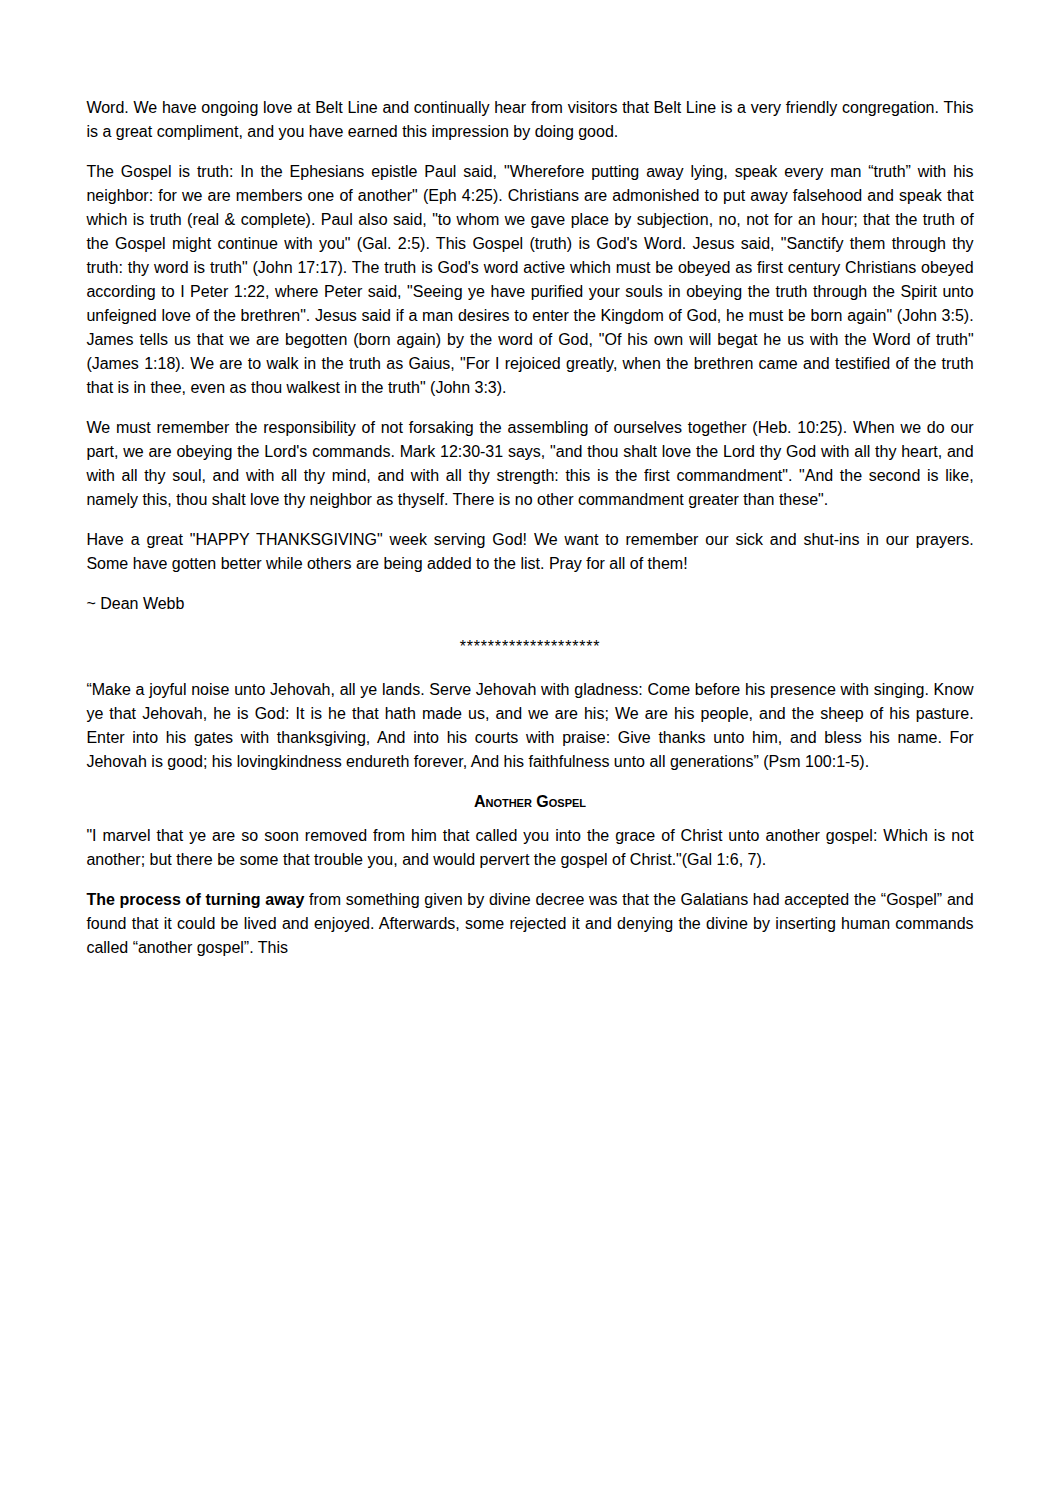Word. We have ongoing love at Belt Line and continually hear from visitors that Belt Line is a very friendly congregation. This is a great compliment, and you have earned this impression by doing good.
The Gospel is truth: In the Ephesians epistle Paul said, "Wherefore putting away lying, speak every man “truth” with his neighbor: for we are members one of another" (Eph 4:25). Christians are admonished to put away falsehood and speak that which is truth (real & complete). Paul also said, "to whom we gave place by subjection, no, not for an hour; that the truth of the Gospel might continue with you" (Gal. 2:5). This Gospel (truth) is God's Word. Jesus said, "Sanctify them through thy truth: thy word is truth" (John 17:17). The truth is God's word active which must be obeyed as first century Christians obeyed according to I Peter 1:22, where Peter said, "Seeing ye have purified your souls in obeying the truth through the Spirit unto unfeigned love of the brethren". Jesus said if a man desires to enter the Kingdom of God, he must be born again" (John 3:5). James tells us that we are begotten (born again) by the word of God, "Of his own will begat he us with the Word of truth" (James 1:18). We are to walk in the truth as Gaius, "For I rejoiced greatly, when the brethren came and testified of the truth that is in thee, even as thou walkest in the truth" (John 3:3).
We must remember the responsibility of not forsaking the assembling of ourselves together (Heb. 10:25). When we do our part, we are obeying the Lord's commands. Mark 12:30-31 says, "and thou shalt love the Lord thy God with all thy heart, and with all thy soul, and with all thy mind, and with all thy strength: this is the first commandment". "And the second is like, namely this, thou shalt love thy neighbor as thyself. There is no other commandment greater than these".
Have a great "HAPPY THANKSGIVING" week serving God! We want to remember our sick and shut-ins in our prayers. Some have gotten better while others are being added to the list. Pray for all of them!
~ Dean Webb
********************
“Make a joyful noise unto Jehovah, all ye lands. Serve Jehovah with gladness: Come before his presence with singing. Know ye that Jehovah, he is God: It is he that hath made us, and we are his; We are his people, and the sheep of his pasture. Enter into his gates with thanksgiving, And into his courts with praise: Give thanks unto him, and bless his name. For Jehovah is good; his lovingkindness endureth forever, And his faithfulness unto all generations” (Psm 100:1-5).
Another Gospel
"I marvel that ye are so soon removed from him that called you into the grace of Christ unto another gospel: Which is not another; but there be some that trouble you, and would pervert the gospel of Christ."(Gal 1:6, 7).
The process of turning away from something given by divine decree was that the Galatians had accepted the “Gospel” and found that it could be lived and enjoyed. Afterwards, some rejected it and denying the divine by inserting human commands called “another gospel”. This